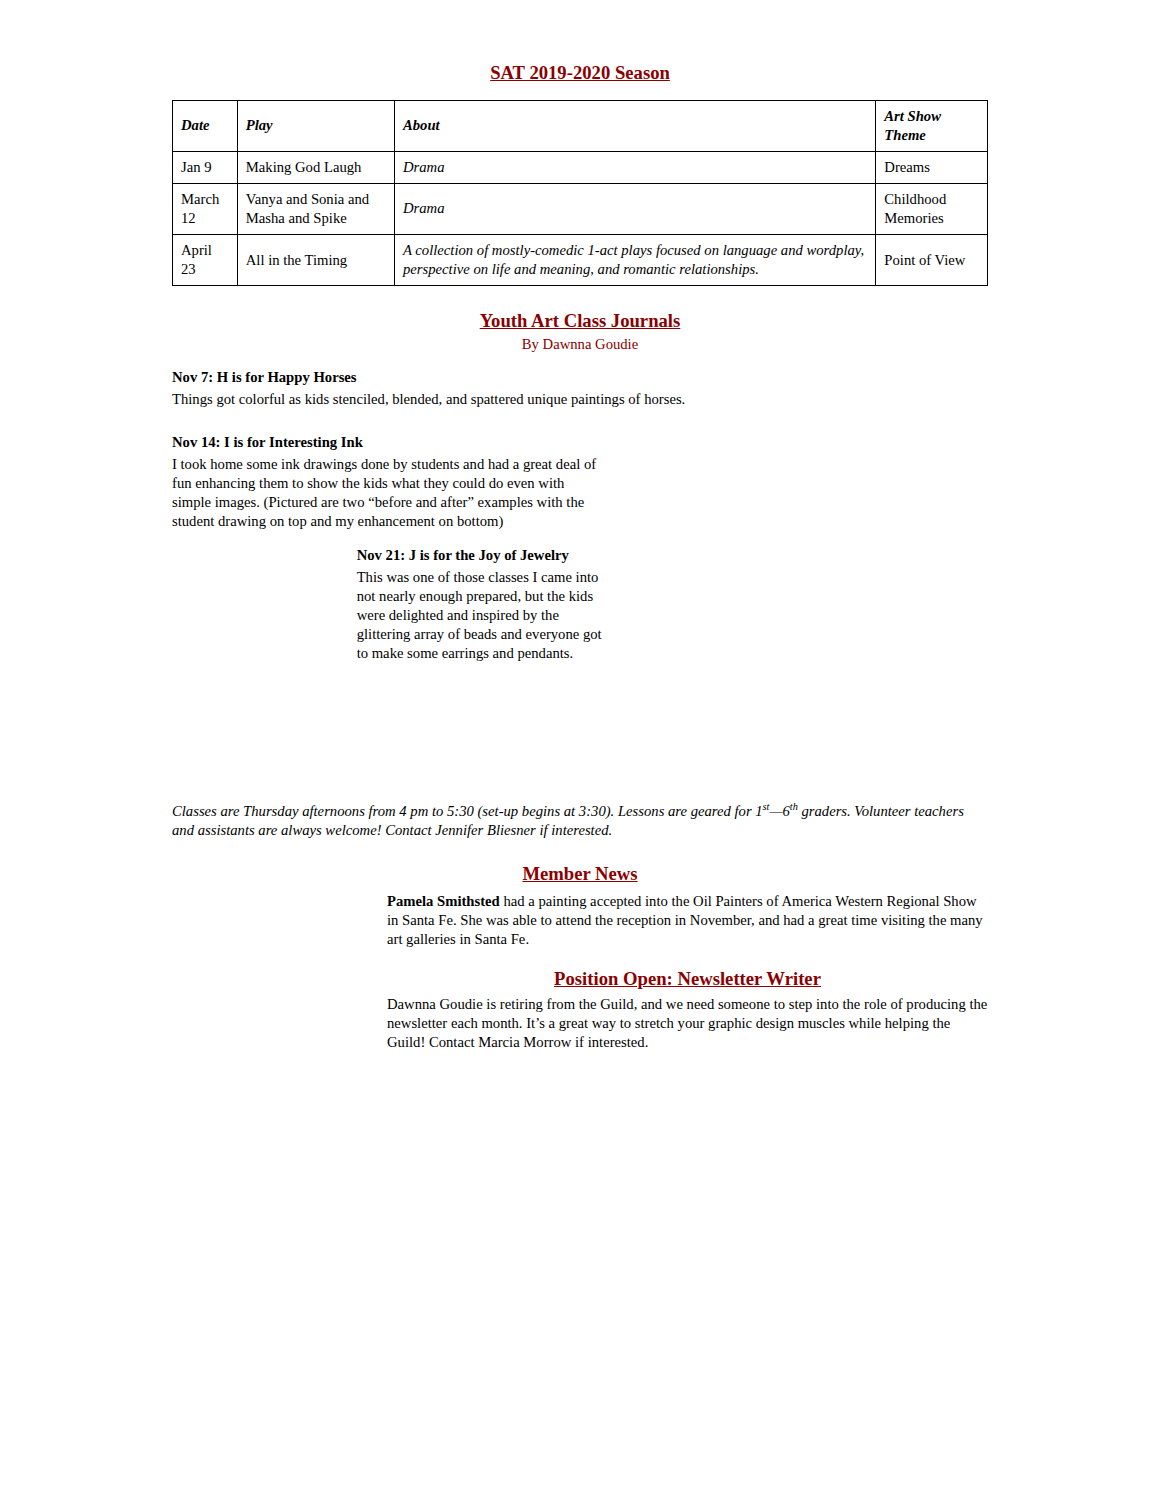SAT 2019-2020 Season
| Date | Play | About | Art Show Theme |
| --- | --- | --- | --- |
| Jan 9 | Making God Laugh | Drama | Dreams |
| March 12 | Vanya and Sonia and Masha and Spike | Drama | Childhood Memories |
| April 23 | All in the Timing | A collection of mostly-comedic 1-act plays focused on language and wordplay, perspective on life and meaning, and romantic relationships. | Point of View |
Youth Art Class Journals
By Dawnna Goudie
Nov 7: H is for Happy Horses
Things got colorful as kids stenciled, blended, and spattered unique paintings of horses.
Nov 14: I is for Interesting Ink
I took home some ink drawings done by students and had a great deal of fun enhancing them to show the kids what they could do even with simple images. (Pictured are two “before and after” examples with the student drawing on top and my enhancement on bottom)
Nov 21: J is for the Joy of Jewelry
This was one of those classes I came into not nearly enough prepared, but the kids were delighted and inspired by the glittering array of beads and everyone got to make some earrings and pendants.
Classes are Thursday afternoons from 4 pm to 5:30 (set-up begins at 3:30). Lessons are geared for 1st—6th graders. Volunteer teachers and assistants are always welcome! Contact Jennifer Bliesner if interested.
Member News
Pamela Smithsted had a painting accepted into the Oil Painters of America Western Regional Show in Santa Fe. She was able to attend the reception in November, and had a great time visiting the many art galleries in Santa Fe.
Position Open: Newsletter Writer
Dawnna Goudie is retiring from the Guild, and we need someone to step into the role of producing the newsletter each month. It’s a great way to stretch your graphic design muscles while helping the Guild! Contact Marcia Morrow if interested.